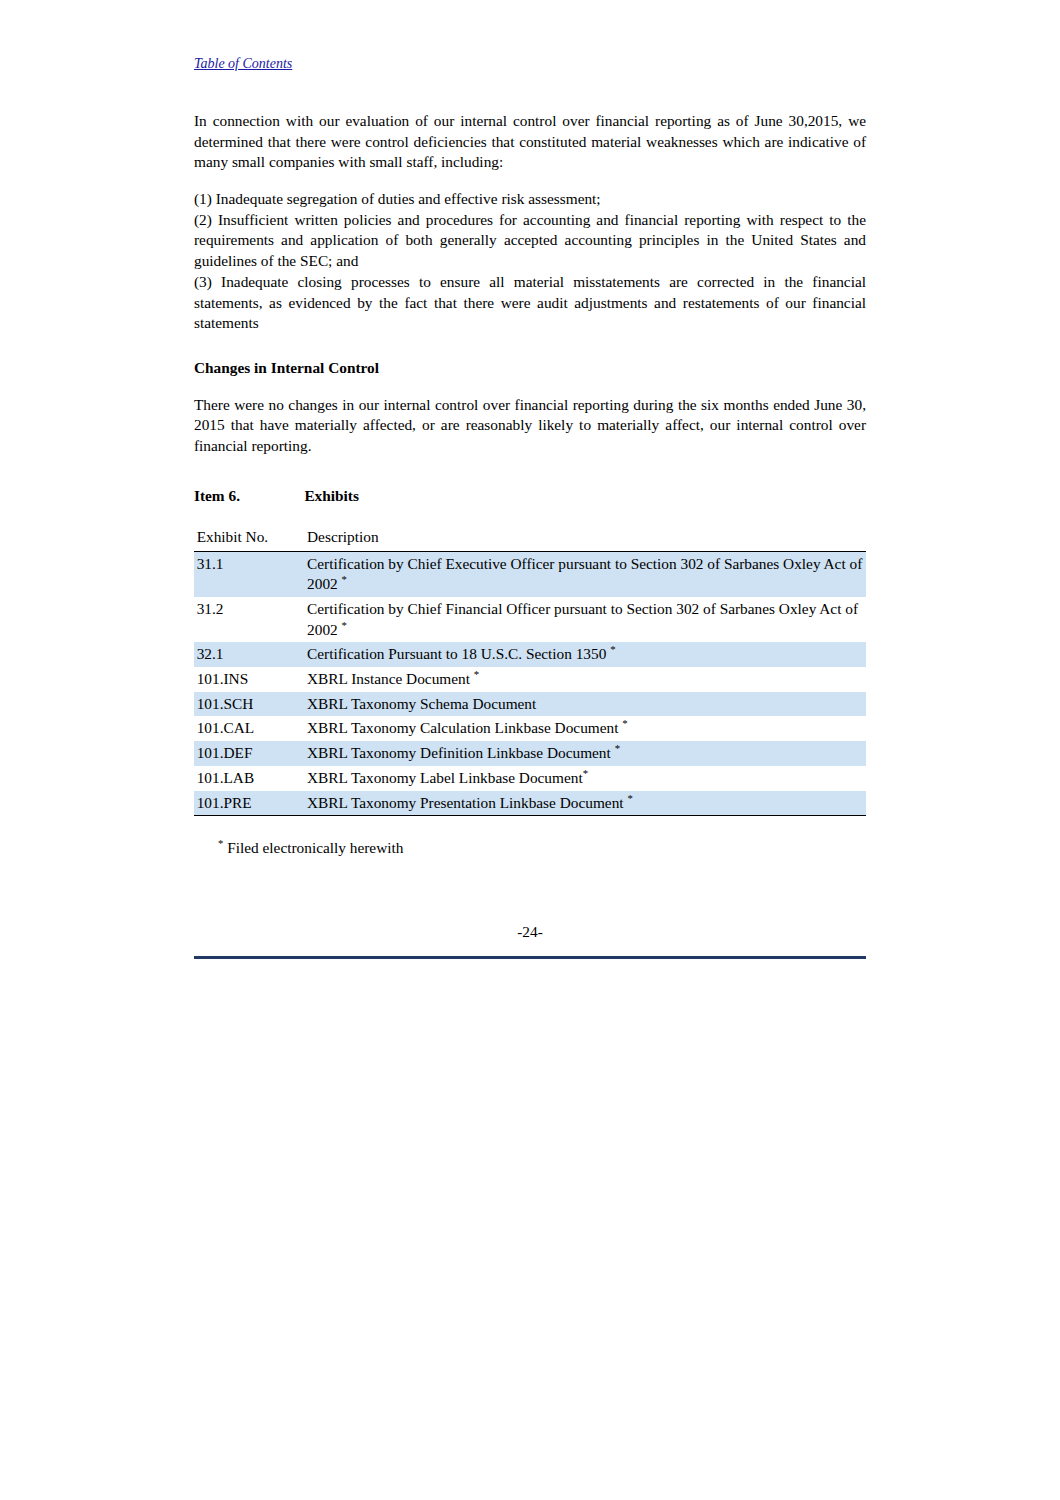Table of Contents
In connection with our evaluation of our internal control over financial reporting as of June 30,2015, we determined that there were control deficiencies that constituted material weaknesses which are indicative of many small companies with small staff, including:
(1) Inadequate segregation of duties and effective risk assessment;
(2) Insufficient written policies and procedures for accounting and financial reporting with respect to the requirements and application of both generally accepted accounting principles in the United States and guidelines of the SEC; and
(3) Inadequate closing processes to ensure all material misstatements are corrected in the financial statements, as evidenced by the fact that there were audit adjustments and restatements of our financial statements
Changes in Internal Control
There were no changes in our internal control over financial reporting during the six months ended June 30, 2015 that have materially affected, or are reasonably likely to materially affect, our internal control over financial reporting.
Item 6. Exhibits
| Exhibit No. | Description |
| 31.1 | Certification by Chief Executive Officer pursuant to Section 302 of Sarbanes Oxley Act of 2002 * |
| 31.2 | Certification by Chief Financial Officer pursuant to Section 302 of Sarbanes Oxley Act of 2002 * |
| 32.1 | Certification Pursuant to 18 U.S.C. Section 1350 * |
| 101.INS | XBRL Instance Document * |
| 101.SCH | XBRL Taxonomy Schema Document |
| 101.CAL | XBRL Taxonomy Calculation Linkbase Document * |
| 101.DEF | XBRL Taxonomy Definition Linkbase Document * |
| 101.LAB | XBRL Taxonomy Label Linkbase Document * |
| 101.PRE | XBRL Taxonomy Presentation Linkbase Document * |
* Filed electronically herewith
-24-